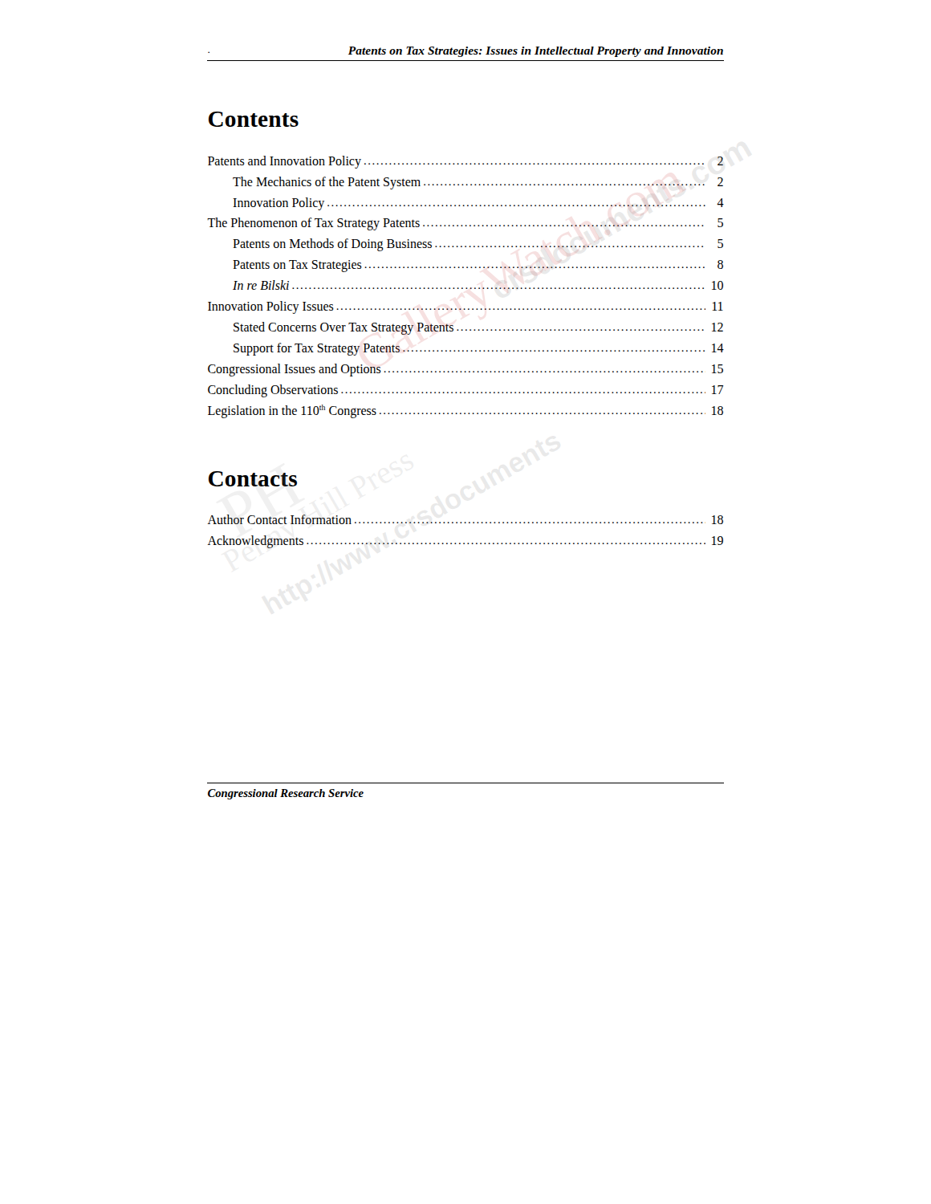GalleryWatch.com
crsdocuments.com
http://www.crsdocuments
Penny Hill Press
PH
.
Patents on Tax Strategies: Issues in Intellectual Property and Innovation
Contents
Patents and Innovation Policy .................................................................................................................. 2
The Mechanics of the Patent System ....................................................................................... 2
Innovation Policy .............................................................................................................. 4
The Phenomenon of Tax Strategy Patents ..................................................................................... 5
Patents on Methods of Doing Business .................................................................................... 5
Patents on Tax Strategies ..................................................................................................... 8
In re Bilski ....................................................................................................................... 10
Innovation Policy Issues ....................................................................................................... 11
Stated Concerns Over Tax Strategy Patents .......................................................................... 12
Support for Tax Strategy Patents ............................................................................................ 14
Congressional Issues and Options .............................................................................................. 15
Concluding Observations ....................................................................................................... 17
Legislation in the 110th Congress ............................................................................................. 18
Contacts
Author Contact Information ..................................................................................................... 18
Acknowledgments .................................................................................................................. 19
Congressional Research Service